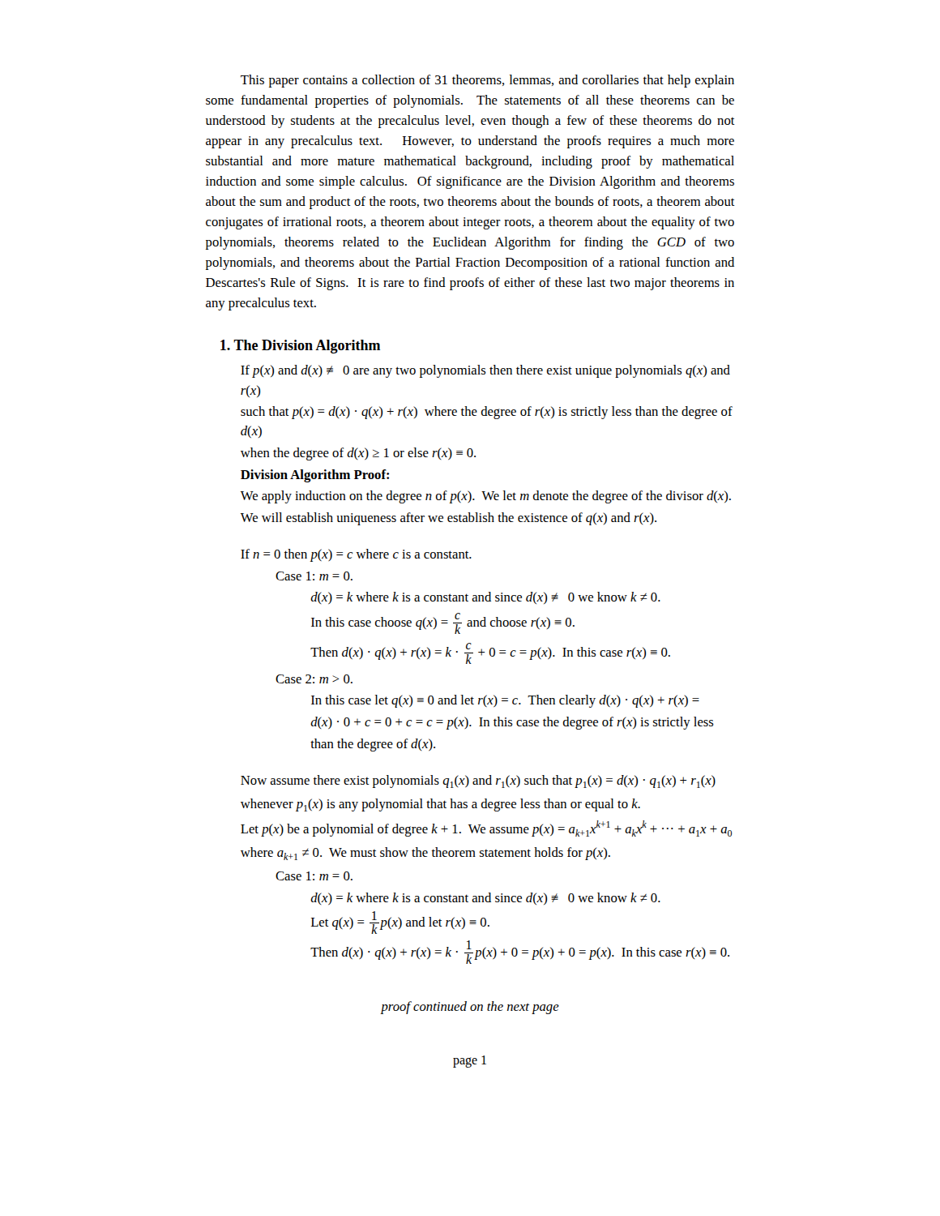This paper contains a collection of 31 theorems, lemmas, and corollaries that help explain some fundamental properties of polynomials. The statements of all these theorems can be understood by students at the precalculus level, even though a few of these theorems do not appear in any precalculus text. However, to understand the proofs requires a much more substantial and more mature mathematical background, including proof by mathematical induction and some simple calculus. Of significance are the Division Algorithm and theorems about the sum and product of the roots, two theorems about the bounds of roots, a theorem about conjugates of irrational roots, a theorem about integer roots, a theorem about the equality of two polynomials, theorems related to the Euclidean Algorithm for finding the GCD of two polynomials, and theorems about the Partial Fraction Decomposition of a rational function and Descartes's Rule of Signs. It is rare to find proofs of either of these last two major theorems in any precalculus text.
1. The Division Algorithm
If p(x) and d(x) ≢ 0 are any two polynomials then there exist unique polynomials q(x) and r(x)
such that p(x) = d(x) · q(x) + r(x) where the degree of r(x) is strictly less than the degree of d(x)
when the degree of d(x) ≥ 1 or else r(x) ≡ 0.
Division Algorithm Proof:
We apply induction on the degree n of p(x). We let m denote the degree of the divisor d(x).
We will establish uniqueness after we establish the existence of q(x) and r(x).
If n = 0 then p(x) = c where c is a constant.
Case 1: m = 0.
d(x) = k where k is a constant and since d(x) ≢ 0 we know k ≠ 0.
In this case choose q(x) = ck and choose r(x) ≡ 0.
Then d(x) · q(x) + r(x) = k · ck + 0 = c = p(x). In this case r(x) ≡ 0.
Case 2: m > 0.
In this case let q(x) ≡ 0 and let r(x) = c. Then clearly d(x) · q(x) + r(x) =
d(x) · 0 + c = 0 + c = c = p(x). In this case the degree of r(x) is strictly less
than the degree of d(x).
Now assume there exist polynomials q1(x) and r1(x) such that p1(x) = d(x) · q1(x) + r1(x)
whenever p1(x) is any polynomial that has a degree less than or equal to k.
Let p(x) be a polynomial of degree k + 1. We assume p(x) = ak+1xk+1 + akxk + ··· + a1x + a0
where ak+1 ≠ 0. We must show the theorem statement holds for p(x).
Case 1: m = 0.
d(x) = k where k is a constant and since d(x) ≢ 0 we know k ≠ 0.
Let q(x) = 1 k p(x) and let r(x) ≡ 0.
Then d(x) · q(x) + r(x) = k · 1 k p(x) + 0 = p(x) + 0 = p(x). In this case r(x) ≡ 0.
proof continued on the next page
page 1